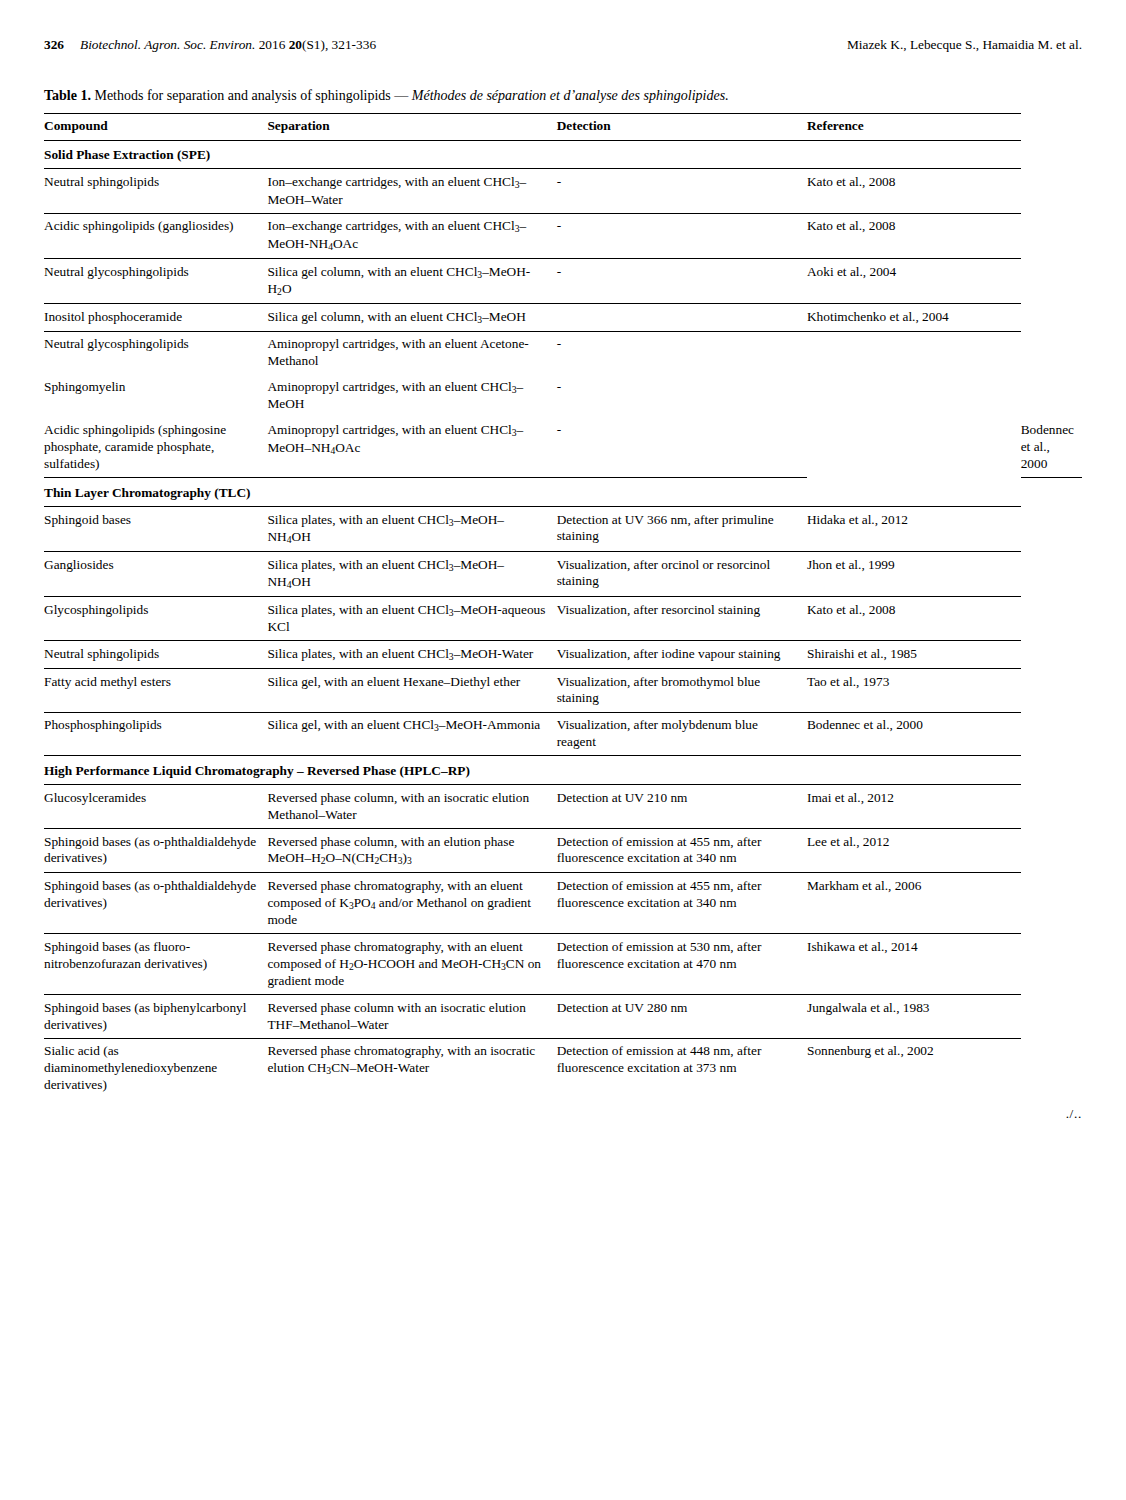326 Biotechnol. Agron. Soc. Environ. 2016 20(S1), 321-336
Miazek K., Lebecque S., Hamaidia M. et al.
Table 1. Methods for separation and analysis of sphingolipids — Méthodes de séparation et d’analyse des sphingolipides.
| Compound | Separation | Detection | Reference |
| --- | --- | --- | --- |
| Solid Phase Extraction (SPE) |
| Neutral sphingolipids | Ion–exchange cartridges, with an eluent CHCl 3 –MeOH–Water | - | Kato et al., 2008 |
| Acidic sphingolipids (gangliosides) | Ion–exchange cartridges, with an eluent CHCl 3 –MeOH-NH 4 OAc | - | Kato et al., 2008 |
| Neutral glycosphingolipids | Silica gel column, with an eluent CHCl 3 –MeOH-H 2 O | - | Aoki et al., 2004 |
| Inositol phosphoceramide | Silica gel column, with an eluent CHCl 3 –MeOH | | Khotimchenko et al., 2004 |
| Neutral glycosphingolipids | Aminopropyl cartridges, with an eluent Acetone-Methanol | - | |
| Sphingomyelin | Aminopropyl cartridges, with an eluent CHCl 3 –MeOH | - |
| Acidic sphingolipids (sphingosine phosphate, caramide phosphate, sulfatides) | Aminopropyl cartridges, with an eluent CHCl 3 –MeOH–NH 4 OAc | - | Bodennec et al., 2000 |
| Thin Layer Chromatography (TLC) |
| Sphingoid bases | Silica plates, with an eluent CHCl 3 –MeOH– NH 4 OH | Detection at UV 366 nm, after primuline staining | Hidaka et al., 2012 |
| Gangliosides | Silica plates, with an eluent CHCl 3 –MeOH– NH 4 OH | Visualization, after orcinol or resorcinol staining | Jhon et al., 1999 |
| Glycosphingolipids | Silica plates, with an eluent CHCl 3 –MeOH-aqueous KCl | Visualization, after resorcinol staining | Kato et al., 2008 |
| Neutral sphingolipids | Silica plates, with an eluent CHCl 3 –MeOH-Water | Visualization, after iodine vapour staining | Shiraishi et al., 1985 |
| Fatty acid methyl esters | Silica gel, with an eluent Hexane–Diethyl ether | Visualization, after bromothymol blue staining | Tao et al., 1973 |
| Phosphosphingolipids | Silica gel, with an eluent CHCl 3 –MeOH-Ammonia | Visualization, after molybdenum blue reagent | Bodennec et al., 2000 |
| High Performance Liquid Chromatography – Reversed Phase (HPLC–RP) |
| Glucosylceramides | Reversed phase column, with an isocratic elution Methanol–Water | Detection at UV 210 nm | Imai et al., 2012 |
| Sphingoid bases (as o-phthaldialdehyde derivatives) | Reversed phase column, with an elution phase MeOH–H 2 O–N(CH 2 CH 3 ) 3 | Detection of emission at 455 nm, after fluorescence excitation at 340 nm | Lee et al., 2012 |
| Sphingoid bases (as o-phthaldialdehyde derivatives) | Reversed phase chromatography, with an eluent composed of K 3 PO 4 and/or Methanol on gradient mode | Detection of emission at 455 nm, after fluorescence excitation at 340 nm | Markham et al., 2006 |
| Sphingoid bases (as fluoro-nitrobenzofurazan derivatives) | Reversed phase chromatography, with an eluent composed of H 2 O-HCOOH and MeOH-CH 3 CN on gradient mode | Detection of emission at 530 nm, after fluorescence excitation at 470 nm | Ishikawa et al., 2014 |
| Sphingoid bases (as biphenylcarbonyl derivatives) | Reversed phase column with an isocratic elution THF–Methanol–Water | Detection at UV 280 nm | Jungalwala et al., 1983 |
| Sialic acid (as diaminomethylenedioxybenzene derivatives) | Reversed phase chromatography, with an isocratic elution CH 3 CN–MeOH-Water | Detection of emission at 448 nm, after fluorescence excitation at 373 nm | Sonnenburg et al., 2002 |
./..